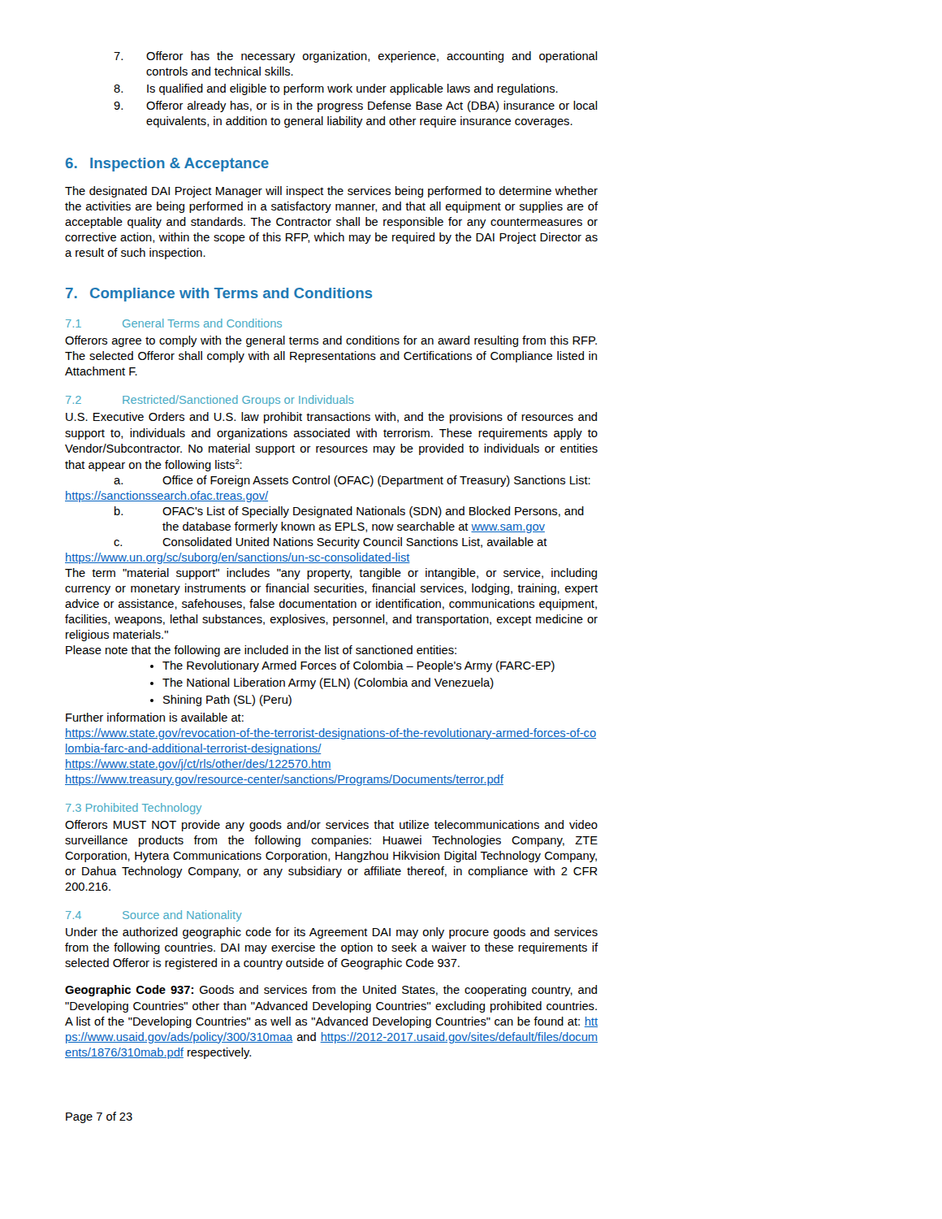7. Offeror has the necessary organization, experience, accounting and operational controls and technical skills.
8. Is qualified and eligible to perform work under applicable laws and regulations.
9. Offeror already has, or is in the progress Defense Base Act (DBA) insurance or local equivalents, in addition to general liability and other require insurance coverages.
6. Inspection & Acceptance
The designated DAI Project Manager will inspect the services being performed to determine whether the activities are being performed in a satisfactory manner, and that all equipment or supplies are of acceptable quality and standards. The Contractor shall be responsible for any countermeasures or corrective action, within the scope of this RFP, which may be required by the DAI Project Director as a result of such inspection.
7. Compliance with Terms and Conditions
7.1 General Terms and Conditions
Offerors agree to comply with the general terms and conditions for an award resulting from this RFP. The selected Offeror shall comply with all Representations and Certifications of Compliance listed in Attachment F.
7.2 Restricted/Sanctioned Groups or Individuals
U.S. Executive Orders and U.S. law prohibit transactions with, and the provisions of resources and support to, individuals and organizations associated with terrorism. These requirements apply to Vendor/Subcontractor. No material support or resources may be provided to individuals or entities that appear on the following lists2:
a. Office of Foreign Assets Control (OFAC) (Department of Treasury) Sanctions List:
https://sanctionssearch.ofac.treas.gov/
b. OFAC's List of Specially Designated Nationals (SDN) and Blocked Persons, and the database formerly known as EPLS, now searchable at www.sam.gov
c. Consolidated United Nations Security Council Sanctions List, available at
https://www.un.org/sc/suborg/en/sanctions/un-sc-consolidated-list
The term "material support" includes "any property, tangible or intangible, or service, including currency or monetary instruments or financial securities, financial services, lodging, training, expert advice or assistance, safehouses, false documentation or identification, communications equipment, facilities, weapons, lethal substances, explosives, personnel, and transportation, except medicine or religious materials."
Please note that the following are included in the list of sanctioned entities:
The Revolutionary Armed Forces of Colombia – People's Army (FARC-EP)
The National Liberation Army (ELN) (Colombia and Venezuela)
Shining Path (SL) (Peru)
Further information is available at:
https://www.state.gov/revocation-of-the-terrorist-designations-of-the-revolutionary-armed-forces-of-colombia-farc-and-additional-terrorist-designations/
https://www.state.gov/j/ct/rls/other/des/122570.htm
https://www.treasury.gov/resource-center/sanctions/Programs/Documents/terror.pdf
7.3 Prohibited Technology
Offerors MUST NOT provide any goods and/or services that utilize telecommunications and video surveillance products from the following companies: Huawei Technologies Company, ZTE Corporation, Hytera Communications Corporation, Hangzhou Hikvision Digital Technology Company, or Dahua Technology Company, or any subsidiary or affiliate thereof, in compliance with 2 CFR 200.216.
7.4 Source and Nationality
Under the authorized geographic code for its Agreement DAI may only procure goods and services from the following countries. DAI may exercise the option to seek a waiver to these requirements if selected Offeror is registered in a country outside of Geographic Code 937.
Geographic Code 937: Goods and services from the United States, the cooperating country, and "Developing Countries" other than "Advanced Developing Countries'' excluding prohibited countries. A list of the "Developing Countries" as well as "Advanced Developing Countries" can be found at: https://www.usaid.gov/ads/policy/300/310maa and https://2012-2017.usaid.gov/sites/default/files/documents/1876/310mab.pdf respectively.
Page 7 of 23